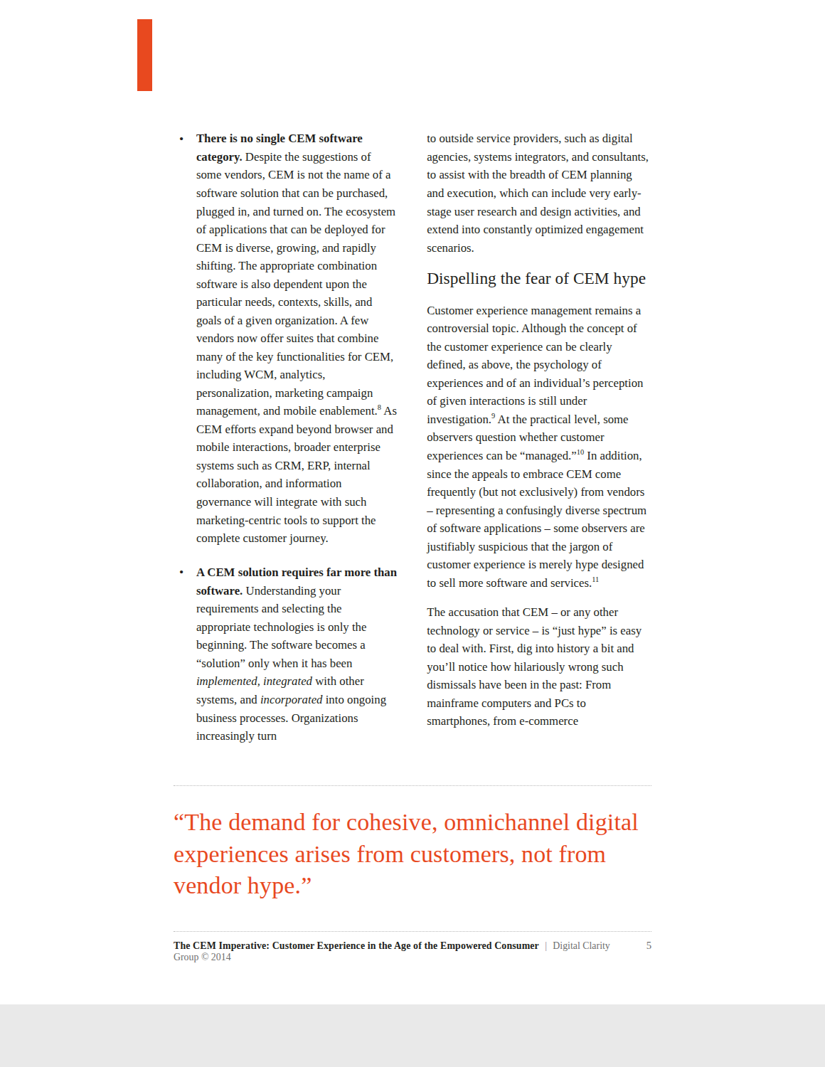There is no single CEM software category. Despite the suggestions of some vendors, CEM is not the name of a software solution that can be purchased, plugged in, and turned on. The ecosystem of applications that can be deployed for CEM is diverse, growing, and rapidly shifting. The appropriate combination software is also dependent upon the particular needs, contexts, skills, and goals of a given organization. A few vendors now offer suites that combine many of the key functionalities for CEM, including WCM, analytics, personalization, marketing campaign management, and mobile enablement.8 As CEM efforts expand beyond browser and mobile interactions, broader enterprise systems such as CRM, ERP, internal collaboration, and information governance will integrate with such marketing-centric tools to support the complete customer journey.
A CEM solution requires far more than software. Understanding your requirements and selecting the appropriate technologies is only the beginning. The software becomes a “solution” only when it has been implemented, integrated with other systems, and incorporated into ongoing business processes. Organizations increasingly turn
to outside service providers, such as digital agencies, systems integrators, and consultants, to assist with the breadth of CEM planning and execution, which can include very early-stage user research and design activities, and extend into constantly optimized engagement scenarios.
Dispelling the fear of CEM hype
Customer experience management remains a controversial topic. Although the concept of the customer experience can be clearly defined, as above, the psychology of experiences and of an individual’s perception of given interactions is still under investigation.9 At the practical level, some observers question whether customer experiences can be “managed.”10 In addition, since the appeals to embrace CEM come frequently (but not exclusively) from vendors – representing a confusingly diverse spectrum of software applications – some observers are justifiably suspicious that the jargon of customer experience is merely hype designed to sell more software and services.11
The accusation that CEM – or any other technology or service – is “just hype” is easy to deal with. First, dig into history a bit and you’ll notice how hilariously wrong such dismissals have been in the past: From mainframe computers and PCs to smartphones, from e-commerce
“The demand for cohesive, omnichannel digital experiences arises from customers, not from vendor hype.”
The CEM Imperative: Customer Experience in the Age of the Empowered Consumer | Digital Clarity Group © 2014
5